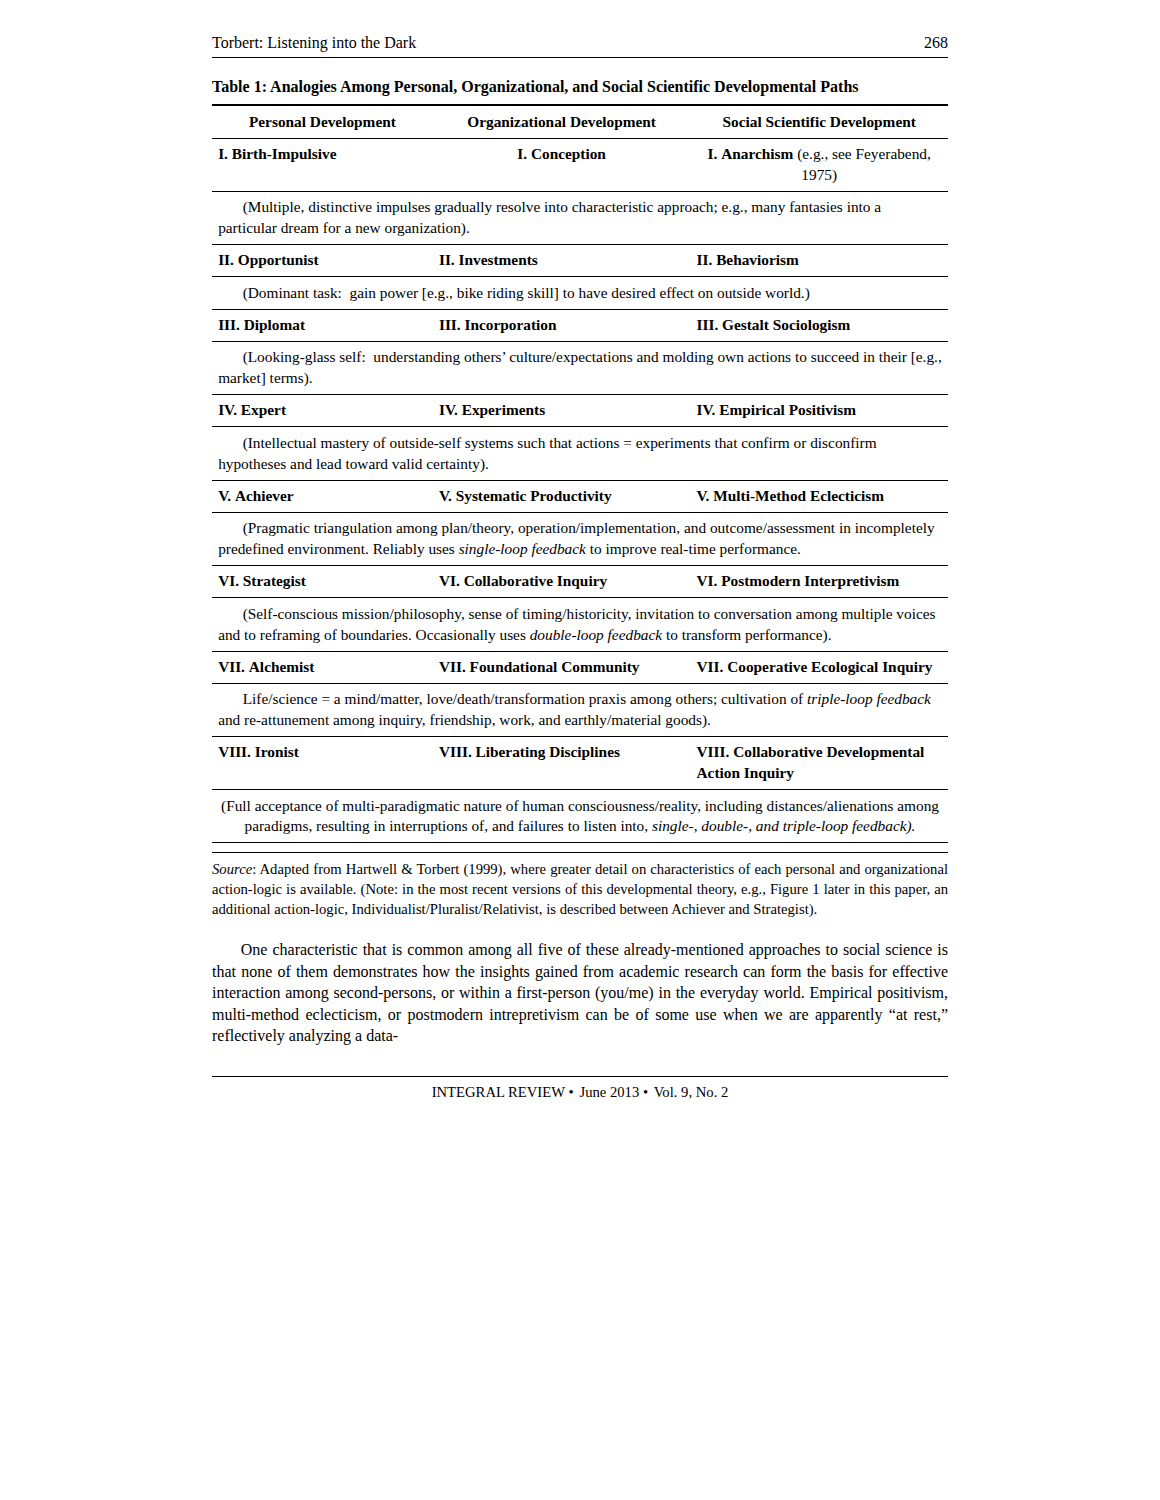Torbert: Listening into the Dark 268
Table 1: Analogies Among Personal, Organizational, and Social Scientific Developmental Paths
| Personal Development | Organizational Development | Social Scientific Development |
| --- | --- | --- |
| I. Birth-Impulsive | I. Conception | I. Anarchism (e.g., see Feyerabend, 1975) |
| (Multiple, distinctive impulses gradually resolve into characteristic approach; e.g., many fantasies into a particular dream for a new organization). |
| II. Opportunist | II. Investments | II. Behaviorism |
| (Dominant task: gain power [e.g., bike riding skill] to have desired effect on outside world.) |
| III. Diplomat | III. Incorporation | III. Gestalt Sociologism |
| (Looking-glass self: understanding others’ culture/expectations and molding own actions to succeed in their [e.g., market] terms). |
| IV. Expert | IV. Experiments | IV. Empirical Positivism |
| (Intellectual mastery of outside-self systems such that actions = experiments that confirm or disconfirm hypotheses and lead toward valid certainty). |
| V. Achiever | V. Systematic Productivity | V. Multi-Method Eclecticism |
| (Pragmatic triangulation among plan/theory, operation/implementation, and outcome/assessment in incompletely predefined environment. Reliably uses single-loop feedback to improve real-time performance. |
| VI. Strategist | VI. Collaborative Inquiry | VI. Postmodern Interpretivism |
| (Self-conscious mission/philosophy, sense of timing/historicity, invitation to conversation among multiple voices and to reframing of boundaries. Occasionally uses double-loop feedback to transform performance). |
| VII. Alchemist | VII. Foundational Community | VII. Cooperative Ecological Inquiry |
| Life/science = a mind/matter, love/death/transformation praxis among others; cultivation of triple-loop feedback and re-attunement among inquiry, friendship, work, and earthly/material goods). |
| VIII. Ironist | VIII. Liberating Disciplines | VIII. Collaborative Developmental Action Inquiry |
| (Full acceptance of multi-paradigmatic nature of human consciousness/reality, including distances/alienations among paradigms, resulting in interruptions of, and failures to listen into, single-, double-, and triple-loop feedback). |
Source: Adapted from Hartwell & Torbert (1999), where greater detail on characteristics of each personal and organizational action-logic is available. (Note: in the most recent versions of this developmental theory, e.g., Figure 1 later in this paper, an additional action-logic, Individualist/Pluralist/Relativist, is described between Achiever and Strategist).
One characteristic that is common among all five of these already-mentioned approaches to social science is that none of them demonstrates how the insights gained from academic research can form the basis for effective interaction among second-persons, or within a first-person (you/me) in the everyday world. Empirical positivism, multi-method eclecticism, or postmodern intrepretivism can be of some use when we are apparently “at rest,” reflectively analyzing a data-
INTEGRAL REVIEW • June 2013 • Vol. 9, No. 2